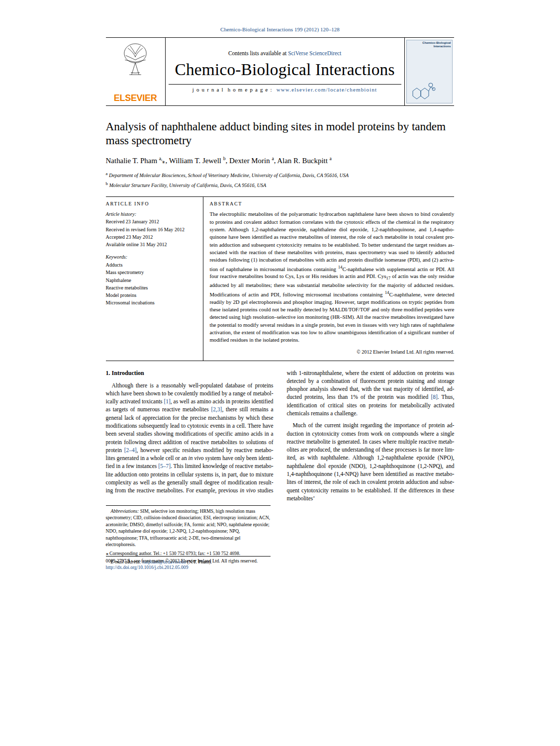Chemico-Biological Interactions 199 (2012) 120–128
ELSEVIER
Contents lists available at SciVerse ScienceDirect
Chemico-Biological Interactions
j o u r n a l h o m e p a g e : www.elsevier.com/locate/chembioint
Chemico-Biological
Interactions
Analysis of naphthalene adduct binding sites in model proteins by tandem mass spectrometry
Nathalie T. Pham a,⁎, William T. Jewell b, Dexter Morin a, Alan R. Buckpitt a
a Department of Molecular Biosciences, School of Veterinary Medicine, University of California, Davis, CA 95616, USA
b Molecular Structure Facility, University of California, Davis, CA 95616, USA
Article info
Article history:
Received 23 January 2012
Received in revised form 16 May 2012
Accepted 23 May 2012
Available online 31 May 2012
Keywords:
Adducts
Mass spectrometry
Naphthalene
Reactive metabolites
Model proteins
Microsomal incubations
Abstract
The electrophilic metabolites of the polyaromatic hydrocarbon naphthalene have been shown to bind covalently to proteins and covalent adduct formation correlates with the cytotoxic effects of the chemical in the respiratory system. Although 1,2-naphthalene epoxide, naphthalene diol epoxide, 1,2-naphthoquinone, and 1,4-napthoquinone have been identified as reactive metabolites of interest, the role of each metabolite in total covalent protein adduction and subsequent cytotoxicity remains to be established. To better understand the target residues associated with the reaction of these metabolites with proteins, mass spectrometry was used to identify adducted residues following (1) incubation of metabolites with actin and protein disulfide isomerase (PDI), and (2) activation of naphthalene in microsomal incubations containing 14C-naphthalene with supplemental actin or PDI. All four reactive metabolites bound to Cys, Lys or His residues in actin and PDI. Cys17 of actin was the only residue adducted by all metabolites; there was substantial metabolite selectivity for the majority of adducted residues. Modifications of actin and PDI, following microsomal incubations containing 14C-naphthalene, were detected readily by 2D gel electrophoresis and phosphor imaging. However, target modifications on tryptic peptides from these isolated proteins could not be readily detected by MALDI/TOF/TOF and only three modified peptides were detected using high resolution–selective ion monitoring (HR–SIM). All the reactive metabolites investigated have the potential to modify several residues in a single protein, but even in tissues with very high rates of naphthalene activation, the extent of modification was too low to allow unambiguous identification of a significant number of modified residues in the isolated proteins.
© 2012 Elsevier Ireland Ltd. All rights reserved.
1. Introduction
Although there is a reasonably well-populated database of proteins which have been shown to be covalently modified by a range of metabolically activated toxicants [1], as well as amino acids in proteins identified as targets of numerous reactive metabolites [2,3], there still remains a general lack of appreciation for the precise mechanisms by which these modifications subsequently lead to cytotoxic events in a cell. There have been several studies showing modifications of specific amino acids in a protein following direct addition of reactive metabolites to solutions of protein [2–4], however specific residues modified by reactive metabolites generated in a whole cell or an in vivo system have only been identified in a few instances [5–7]. This limited knowledge of reactive metabolite adduction onto proteins in cellular systems is, in part, due to mixture complexity as well as the generally small degree of modification resulting from the reactive metabolites. For example, previous in vivo studies with 1-nitronaphthalene, where the extent of adduction on proteins was detected by a combination of fluorescent protein staining and storage phosphor analysis showed that, with the vast majority of identified, adducted proteins, less than 1% of the protein was modified [8]. Thus, identification of critical sites on proteins for metabolically activated chemicals remains a challenge.
Much of the current insight regarding the importance of protein adduction in cytotoxicity comes from work on compounds where a single reactive metabolite is generated. In cases where multiple reactive metabolites are produced, the understanding of these processes is far more limited, as with naphthalene. Although 1,2-naphthalene epoxide (NPO), naphthalene diol epoxide (NDO), 1,2-naphthoquinone (1,2-NPQ), and 1,4-naphthoquinone (1,4-NPQ) have been identified as reactive metabolites of interest, the role of each in covalent protein adduction and subsequent cytotoxicity remains to be established. If the differences in these metabolites’
Abbreviations: SIM, selective ion monitoring; HRMS, high resolution mass spectrometry; CID, collision-induced dissociation; ESI, electrospray ionization; ACN, acetonitrile; DMSO, dimethyl sulfoxide; FA, formic acid; NPO, naphthalene epoxide; NDO, naphthalene diol epoxide; 1,2-NPQ, 1,2-naphthoquinone; NPQ, naphthoquinone; TFA, trifluoroacetic acid; 2-DE, two-dimensional gel electrophoresis.
⁎ Corresponding author. Tel.: +1 530 752 0793; fax: +1 530 752 4698.
E-mail address: natpham@ucdavis.edu (N.T. Pham).
0009-2797/$ - see front matter © 2012 Elsevier Ireland Ltd. All rights reserved.
http://dx.doi.org/10.1016/j.cbi.2012.05.009